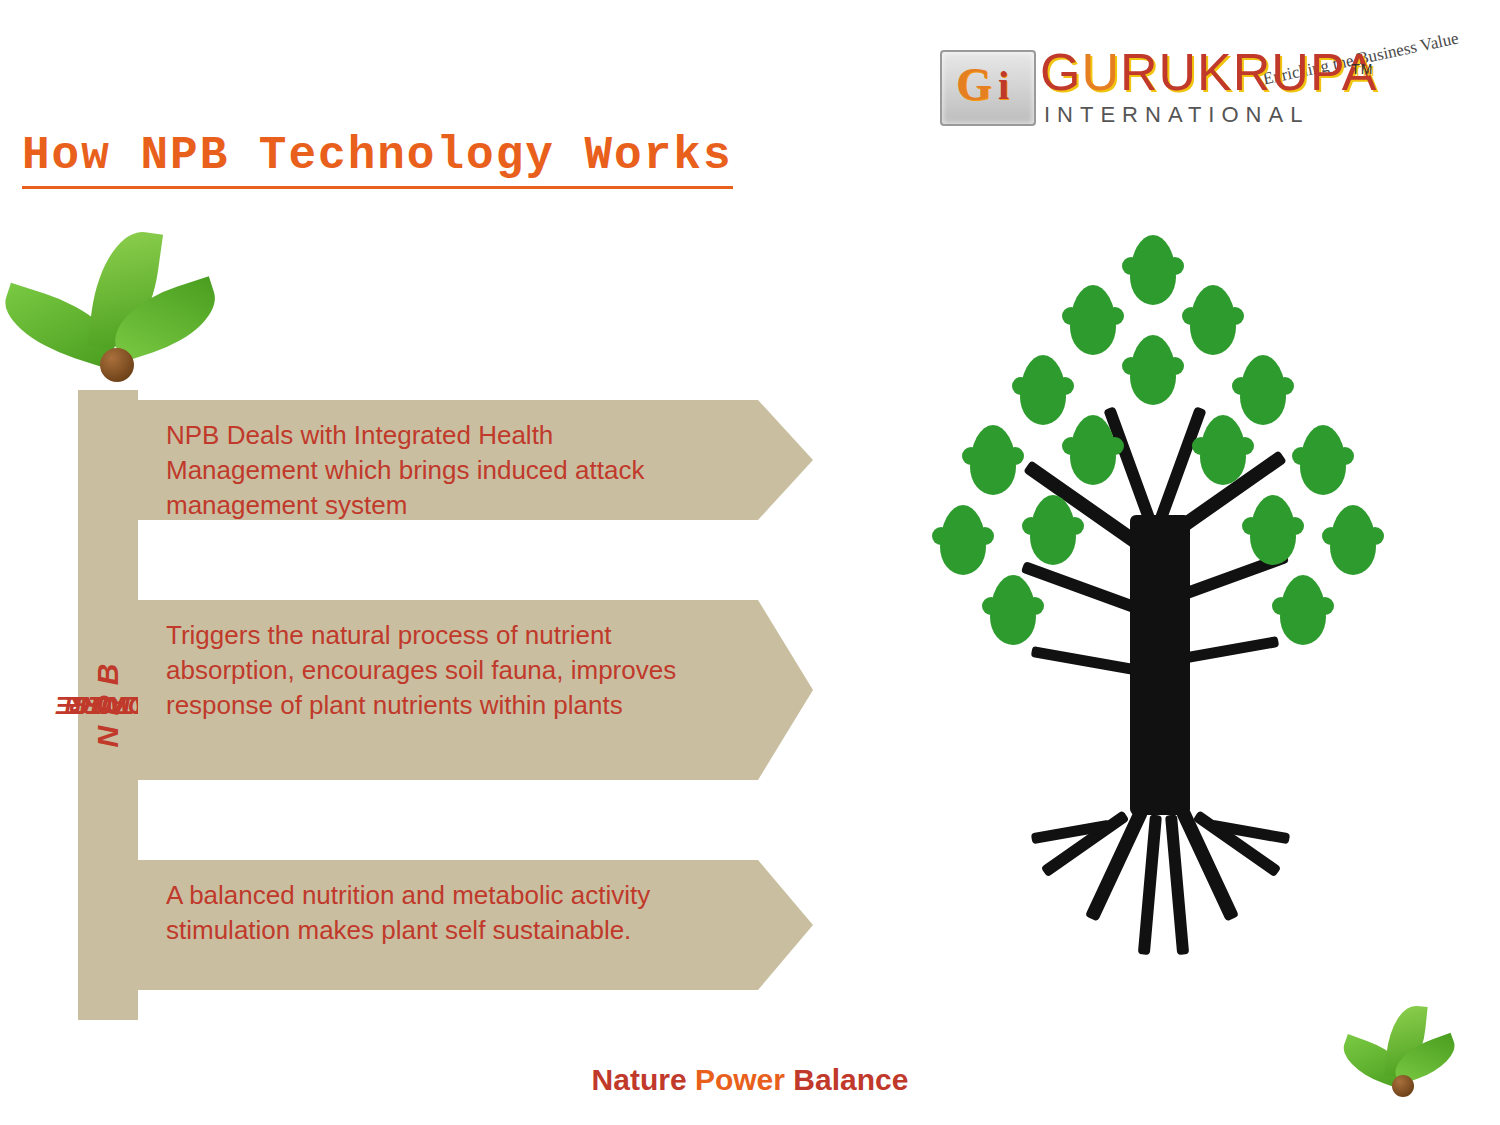Enriching the Business Value
G i
GURUKRUPATM
INTERNATIONAL
How NPB Technology Works
NATURE POWER BALANCE
NPB Deals with Integrated Health Management which brings induced attack management system
Triggers the natural process of nutrient absorption, encourages soil fauna, improves response of plant nutrients within plants
A balanced nutrition and metabolic activity stimulation makes plant self sustainable.
Nature Power Balance